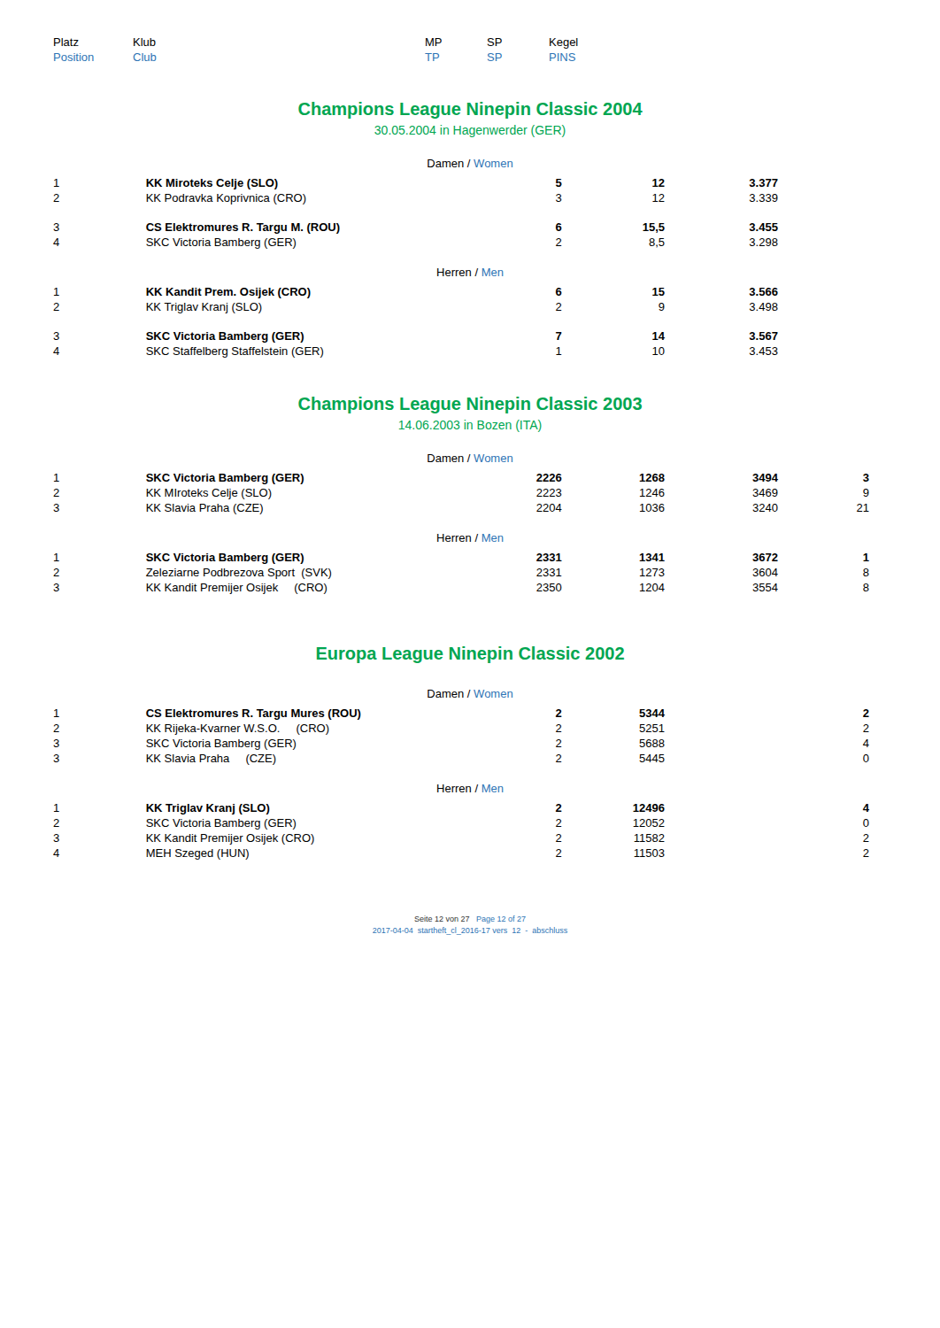Platz
Klub
MP
SP
Kegel
Position
Club
TP
SP
PINS
Champions League Ninepin Classic 2004
30.05.2004 in Hagenwerder (GER)
Damen / Women
| 1 | KK Miroteks Celje (SLO) | 5 | 12 | 3.377 | |
| 2 | KK Podravka Koprivnica (CRO) | 3 | 12 | 3.339 | |
| 3 | CS Elektromures R. Targu M. (ROU) | 6 | 15,5 | 3.455 | |
| 4 | SKC Victoria Bamberg (GER) | 2 | 8,5 | 3.298 | |
Herren / Men
| 1 | KK Kandit Prem. Osijek (CRO) | 6 | 15 | 3.566 | |
| 2 | KK Triglav Kranj (SLO) | 2 | 9 | 3.498 | |
| 3 | SKC Victoria Bamberg (GER) | 7 | 14 | 3.567 | |
| 4 | SKC Staffelberg Staffelstein (GER) | 1 | 10 | 3.453 | |
Champions League Ninepin Classic 2003
14.06.2003 in Bozen (ITA)
Damen / Women
| 1 | SKC Victoria Bamberg (GER) | 2226 | 1268 | 3494 | 3 |
| 2 | KK MIroteks Celje (SLO) | 2223 | 1246 | 3469 | 9 |
| 3 | KK Slavia Praha (CZE) | 2204 | 1036 | 3240 | 21 |
Herren / Men
| 1 | SKC Victoria Bamberg (GER) | 2331 | 1341 | 3672 | 1 |
| 2 | Zeleziarne Podbrezova Sport (SVK) | 2331 | 1273 | 3604 | 8 |
| 3 | KK Kandit Premijer Osijek (CRO) | 2350 | 1204 | 3554 | 8 |
Europa League Ninepin Classic 2002
Damen / Women
| 1 | CS Elektromures R. Targu Mures (ROU) | 2 | 5344 | | 2 |
| 2 | KK Rijeka-Kvarner W.S.O. (CRO) | 2 | 5251 | | 2 |
| 3 | SKC Victoria Bamberg (GER) | 2 | 5688 | | 4 |
| 3 | KK Slavia Praha (CZE) | 2 | 5445 | | 0 |
Herren / Men
| 1 | KK Triglav Kranj (SLO) | 2 | 12496 | | 4 |
| 2 | SKC Victoria Bamberg (GER) | 2 | 12052 | | 0 |
| 3 | KK Kandit Premijer Osijek (CRO) | 2 | 11582 | | 2 |
| 4 | MEH Szeged (HUN) | 2 | 11503 | | 2 |
Seite 12 von 27 Page 12 of 27
2017-04-04 startheft_cl_2016-17 vers 12 - abschluss